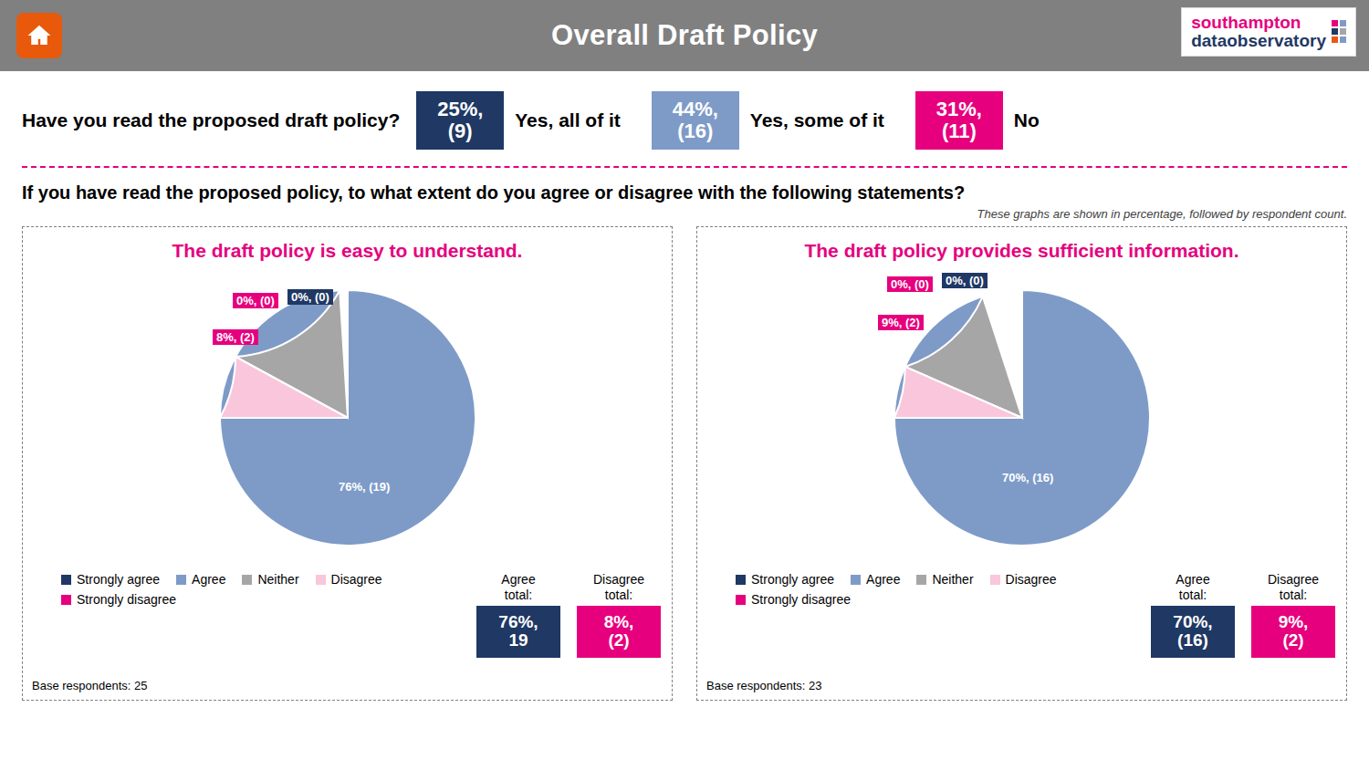Overall Draft Policy
southampton
dataobservatory
Have you read the proposed draft policy?
25%,
(9)
Yes, all of it
44%,
(16)
Yes, some of it
31%,
(11)
No
If you have read the proposed policy, to what extent do you agree or disagree with the following statements?
These graphs are shown in percentage, followed by respondent count.
The draft policy is easy to understand.
0%, (0) 0%, (0) 8%, (2) 16%, (4) 76%, (19)
Strongly agree
Agree
Neither
Disagree
Strongly disagree
Agree
total:
76%,
19
Disagree
total:
8%,
(2)
Base respondents: 25
The draft policy provides sufficient information.
0%, (0) 0%, (0) 9%, (2) 22%, (5) 70%, (16)
Strongly agree
Agree
Neither
Disagree
Strongly disagree
Agree
total:
70%,
(16)
Disagree
total:
9%,
(2)
Base respondents: 23